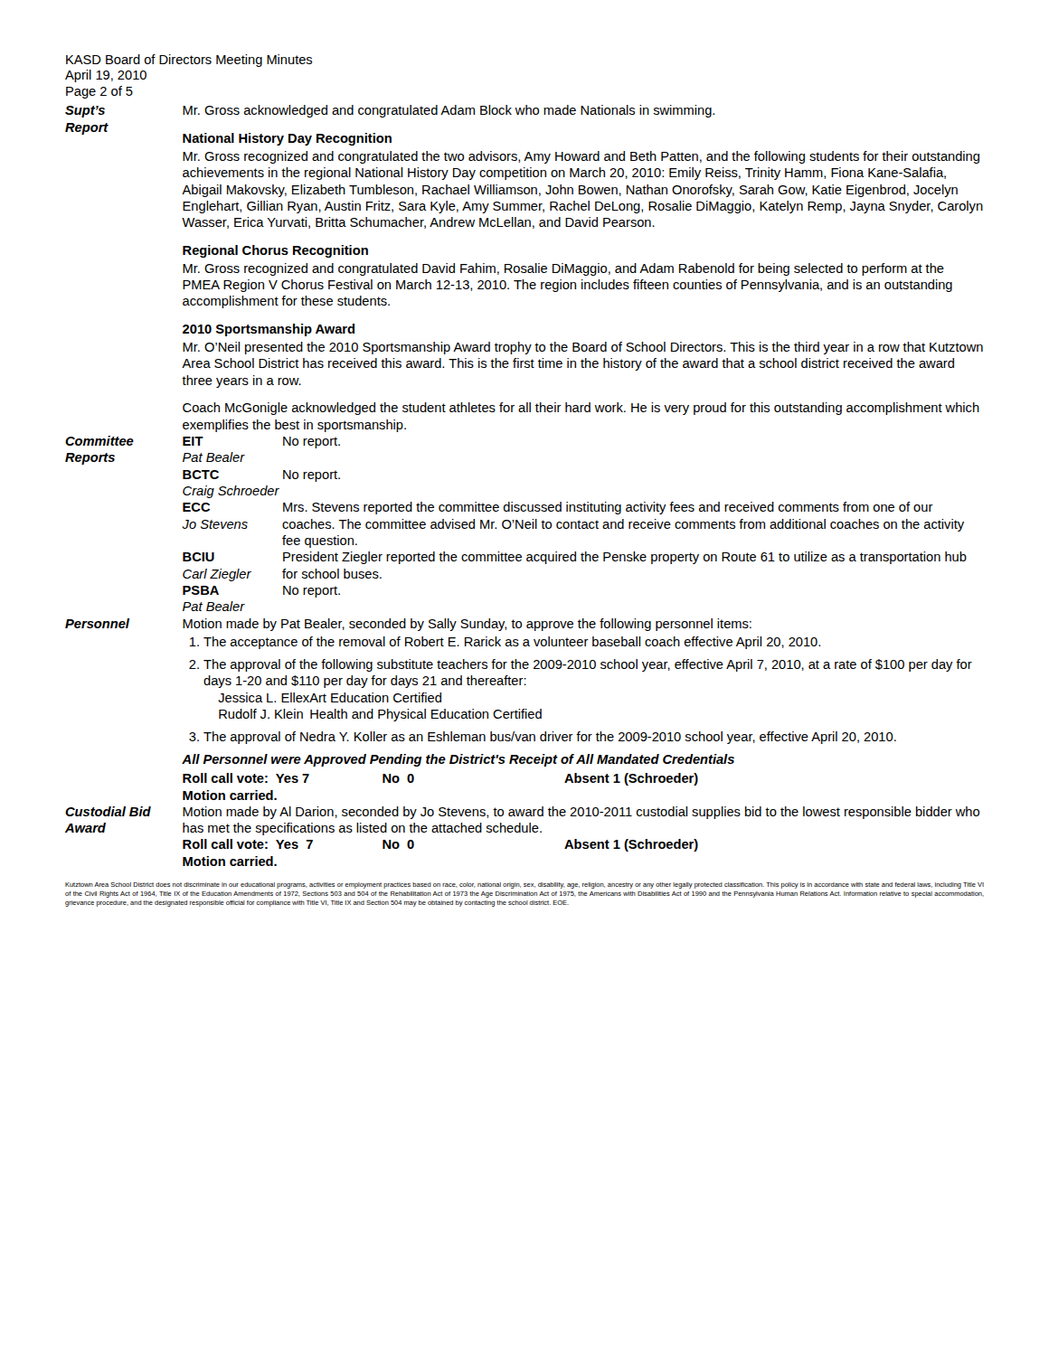KASD Board of Directors Meeting Minutes
April 19, 2010
Page 2 of 5
| Supt’s Report | Mr. Gross acknowledged and congratulated Adam Block who made Nationals in swimming. National History Day Recognition Mr. Gross recognized and congratulated the two advisors, Amy Howard and Beth Patten, and the following students for their outstanding achievements in the regional National History Day competition on March 20, 2010: Emily Reiss, Trinity Hamm, Fiona Kane-Salafia, Abigail Makovsky, Elizabeth Tumbleson, Rachael Williamson, John Bowen, Nathan Onorofsky, Sarah Gow, Katie Eigenbrod, Jocelyn Englehart, Gillian Ryan, Austin Fritz, Sara Kyle, Amy Summer, Rachel DeLong, Rosalie DiMaggio, Katelyn Remp, Jayna Snyder, Carolyn Wasser, Erica Yurvati, Britta Schumacher, Andrew McLellan, and David Pearson. Regional Chorus Recognition Mr. Gross recognized and congratulated David Fahim, Rosalie DiMaggio, and Adam Rabenold for being selected to perform at the PMEA Region V Chorus Festival on March 12-13, 2010. The region includes fifteen counties of Pennsylvania, and is an outstanding accomplishment for these students. 2010 Sportsmanship Award Mr. O’Neil presented the 2010 Sportsmanship Award trophy to the Board of School Directors. This is the third year in a row that Kutztown Area School District has received this award. This is the first time in the history of the award that a school district received the award three years in a row. Coach McGonigle acknowledged the student athletes for all their hard work. He is very proud for this outstanding accomplishment which exemplifies the best in sportsmanship. |
| Committee Reports | / EIT Pat Bealer / No report. / / BCTC Craig Schroeder / No report. / / ECC Jo Stevens / Mrs. Stevens reported the committee discussed instituting activity fees and received comments from one of our coaches. The committee advised Mr. O’Neil to contact and receive comments from additional coaches on the activity fee question. / / BCIU Carl Ziegler / President Ziegler reported the committee acquired the Penske property on Route 61 to utilize as a transportation hub for school buses. / / PSBA Pat Bealer / No report. / |
| Personnel | Motion made by Pat Bealer, seconded by Sally Sunday, to approve the following personnel items: The acceptance of the removal of Robert E. Rarick as a volunteer baseball coach effective April 20, 2010. The approval of the following substitute teachers for the 2009-2010 school year, effective April 7, 2010, at a rate of $100 per day for days 1-20 and $110 per day for days 21 and thereafter: / Jessica L. Ellex / Art Education Certified / / Rudolf J. Klein / Health and Physical Education Certified / The approval of Nedra Y. Koller as an Eshleman bus/van driver for the 2009-2010 school year, effective April 20, 2010. All Personnel were Approved Pending the District's Receipt of All Mandated Credentials Roll call vote: Yes 7 No 0 Absent 1 (Schroeder) Motion carried. |
| Custodial Bid Award | Motion made by Al Darion, seconded by Jo Stevens, to award the 2010-2011 custodial supplies bid to the lowest responsible bidder who has met the specifications as listed on the attached schedule. Roll call vote: Yes 7 No 0 Absent 1 (Schroeder) Motion carried. |
Kutztown Area School District does not discriminate in our educational programs, activities or employment practices based on race, color, national origin, sex, disability, age, religion, ancestry or any other legally protected classification. This policy is in accordance with state and federal laws, including Title VI of the Civil Rights Act of 1964, Title IX of the Education Amendments of 1972, Sections 503 and 504 of the Rehabilitation Act of 1973 the Age Discrimination Act of 1975, the Americans with Disabilities Act of 1990 and the Pennsylvania Human Relations Act. Information relative to special accommodation, grievance procedure, and the designated responsible official for compliance with Title VI, Title IX and Section 504 may be obtained by contacting the school district. EOE.